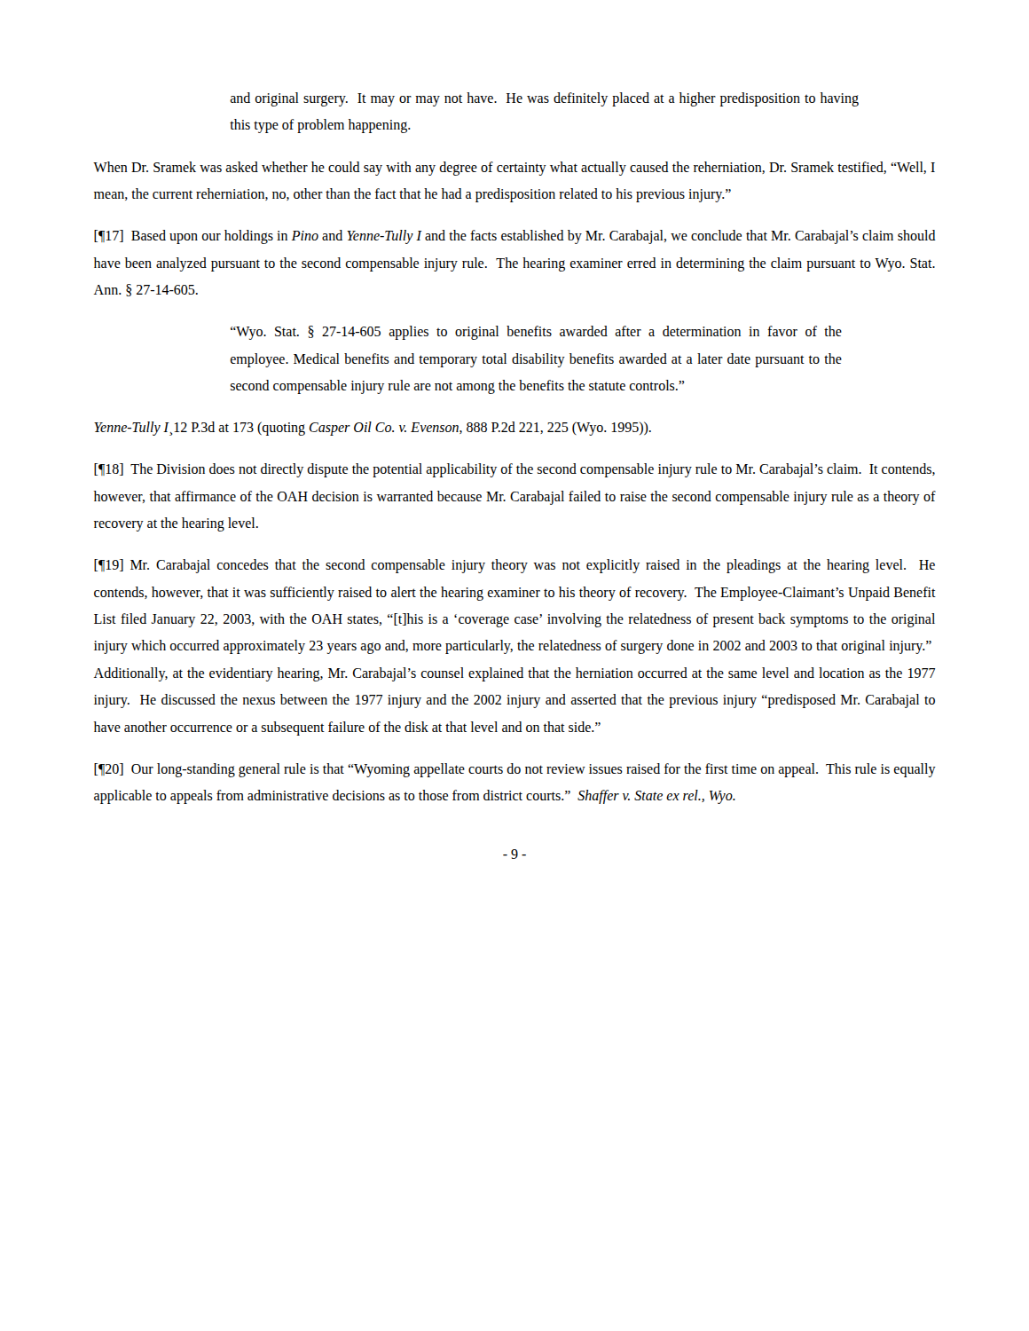and original surgery. It may or may not have. He was definitely placed at a higher predisposition to having this type of problem happening.
When Dr. Sramek was asked whether he could say with any degree of certainty what actually caused the reherniation, Dr. Sramek testified, “Well, I mean, the current reherniation, no, other than the fact that he had a predisposition related to his previous injury.”
[¶17] Based upon our holdings in Pino and Yenne-Tully I and the facts established by Mr. Carabajal, we conclude that Mr. Carabajal’s claim should have been analyzed pursuant to the second compensable injury rule. The hearing examiner erred in determining the claim pursuant to Wyo. Stat. Ann. § 27-14-605.
“Wyo. Stat. § 27-14-605 applies to original benefits awarded after a determination in favor of the employee. Medical benefits and temporary total disability benefits awarded at a later date pursuant to the second compensable injury rule are not among the benefits the statute controls.”
Yenne-Tully I¸12 P.3d at 173 (quoting Casper Oil Co. v. Evenson, 888 P.2d 221, 225 (Wyo. 1995)).
[¶18] The Division does not directly dispute the potential applicability of the second compensable injury rule to Mr. Carabajal’s claim. It contends, however, that affirmance of the OAH decision is warranted because Mr. Carabajal failed to raise the second compensable injury rule as a theory of recovery at the hearing level.
[¶19] Mr. Carabajal concedes that the second compensable injury theory was not explicitly raised in the pleadings at the hearing level. He contends, however, that it was sufficiently raised to alert the hearing examiner to his theory of recovery. The Employee-Claimant’s Unpaid Benefit List filed January 22, 2003, with the OAH states, “[t]his is a ‘coverage case’ involving the relatedness of present back symptoms to the original injury which occurred approximately 23 years ago and, more particularly, the relatedness of surgery done in 2002 and 2003 to that original injury.” Additionally, at the evidentiary hearing, Mr. Carabajal’s counsel explained that the herniation occurred at the same level and location as the 1977 injury. He discussed the nexus between the 1977 injury and the 2002 injury and asserted that the previous injury “predisposed Mr. Carabajal to have another occurrence or a subsequent failure of the disk at that level and on that side.”
[¶20] Our long-standing general rule is that “Wyoming appellate courts do not review issues raised for the first time on appeal. This rule is equally applicable to appeals from administrative decisions as to those from district courts.” Shaffer v. State ex rel., Wyo.
- 9 -